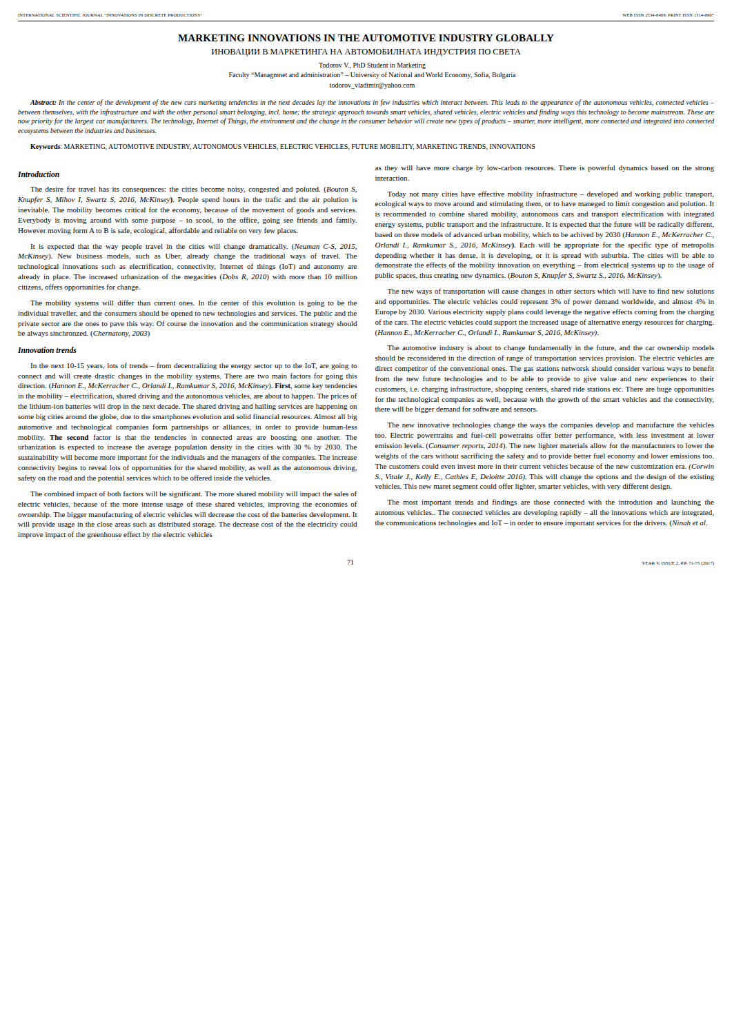International Scientific Journal "Innovations in Discrete Productions"
Web ISSN 2534-8469; Print ISSN 1314-8907
MARKETING INNOVATIONS IN THE AUTOMOTIVE INDUSTRY GLOBALLY
ИНОВАЦИИ В МАРКЕТИНГА НА АВТОМОБИЛНАТА ИНДУСТРИЯ ПО СВЕТА
Todorov V., PhD Student in Marketing
Faculty “Managmnet and administration” – University of National and World Economy, Sofia, Bulgaria
todorov_vladimir@yahoo.com
Abstract: In the center of the development of the new cars marketing tendencies in the next decades lay the innovations in few industries which interact between. This leads to the appearance of the autonomous vehicles, connected vehicles – between themselves, with the infrastructure and with the other personal smart belonging, incl. home; the strategic approach towards smart vehicles, shared vehicles, electric vehicles and finding ways this technology to become mainstream. These are now priority for the largest car manufacturers. The technology, Internet of Things, the environment and the change in the consumer behavior will create new types of products – smarter, more intelligent, more connected and integrated into connected ecosystems between the industries and businesses.
Keywords: MARKETING, AUTOMOTIVE INDUSTRY, AUTONOMOUS VEHICLES, ELECTRIC VEHICLES, FUTURE MOBILITY, MARKETING TRENDS, INNOVATIONS
Introduction
The desire for travel has its consequences: the cities become noisy, congested and poluted. (Bouton S, Knupfer S, Mihov I, Swartz S, 2016, McKinsey). People spend hours in the trafic and the air polution is inevitable. The mobility becomes critical for the economy, because of the movement of goods and services. Everybody is moving around with some purpose – to scool, to the office, going see friends and family. However moving form A to B is safe, ecological, affordable and reliable on very few places.
It is expected that the way people travel in the cities will change dramatically. (Neuman C-S, 2015, McKinsey). New business models, such as Uber, already change the traditional ways of travel. The technological innovations such as electrification, connectivity, Internet of things (IoT) and autonomy are already in place. The increased urbanization of the megacities (Dobs R, 2010) with more than 10 million citizens, offers opportunities for change.
The mobility systems will differ than current ones. In the center of this evolution is going to be the individual traveller, and the consumers should be opened to new technologies and services. The public and the private sector are the ones to pave this way. Of course the innovation and the communication strategy should be always sinchronzed. (Chernatony, 2003)
Innovation trends
In the next 10-15 years, lots of trends – from decentralizing the energy sector up to the IoT, are going to connect and will create drastic changes in the mobility systems. There are two main factors for going this direction. (Hannon E., McKerracher C., Orlandi I., Ramkumar S, 2016, McKinsey). First, some key tendencies in the mobility – electrification, shared driving and the autonomous vehicles, are about to happen. The prices of the lithium-ion batteries will drop in the next decade. The shared driving and hailing services are happening on some big cities around the globe, due to the smartphones evolution and solid financial resources. Almost all big automotive and technological companies form partnerships or alliances, in order to provide human-less mobility. The second factor is that the tendencies in connected areas are boosting one another. The urbanization is expected to increase the average population density in the cities with 30 % by 2030. The sustainability will become more important for the individuals and the managers of the companies. The increase connectivity begins to reveal lots of opportunities for the shared mobility, as well as the autonomous driving, safety on the road and the potential services which to be offered inside the vehicles.
The combined impact of both factors will be significant. The more shared mobility will impact the sales of electric vehicles, because of the more intense usage of these shared vehicles, improving the economies of ownership. The bigger manufacturing of electric vehicles will decrease the cost of the batteries development. It will provide usage in the close areas such as distributed storage. The decrease cost of the the electricity could improve impact of the greenhouse effect by the electric vehicles
as they will have more charge by low-carbon resources. There is powerful dynamics based on the strong interaction.
Today not many cities have effective mobility infrastructure – developed and working public transport, ecological ways to move around and stimulating them, or to have maneged to limit congestion and polution. It is recommended to combine shared mobility, autonomous cars and transport electrification with integrated energy systems, public transport and the infrastructure. It is expected that the future will be radically different, based on three models of advanced urban mobility, which to be achived by 2030 (Hannon E., McKerracher C., Orlandi I., Ramkumar S., 2016, McKinsey). Each will be appropriate for the specific type of metropolis depending whether it has dense, it is developing, or it is spread with suburbia. The cities will be able to demonstrate the effects of the mobility innovation on everything – from electrical systems up to the usage of public spaces, thus creating new dynamics. (Bouton S, Knupfer S, Swartz S., 2016, McKinsey).
The new ways of transportation will cause changes in other sectors which will have to find new solutions and opportunities. The electric vehicles could represent 3% of power demand worldwide, and almost 4% in Europe by 2030. Various electricity supply plans could leverage the negative effects coming from the charging of the cars. The electric vehicles could support the increased usage of alternative energy resources for charging. (Hannon E., McKerracher C., Orlandi I., Ramkumar S, 2016, McKinsey).
The automotive industry is about to change fundamentally in the future, and the car ownership models should be reconsidered in the direction of range of transportation services provision. The electric vehicles are direct competitor of the conventional ones. The gas stations networsk should consider various ways to benefit from the new future technologies and to be able to provide to give value and new experiences to their customers, i.e. charging infrastructure, shopping centers, shared ride stations etc. There are huge opportunities for the technological companies as well, because with the growth of the smart vehicles and the connectivity, there will be bigger demand for software and sensors.
The new innovative technologies change the ways the companies develop and manufacture the vehicles too. Electric powertrains and fuel-cell powetrains offer better performance, with less investment at lower emission levels. (Consumer reports, 2014). The new lighter materials allow for the manufacturers to lower the weights of the cars without sacrificing the safety and to provide better fuel economy and lower emissions too. The customers could even invest more in their current vehicles because of the new customization era. (Corwin S., Vitale J., Kelly E., Cathles E, Deloitte 2016). This will change the options and the design of the existing vehicles. This new maret segment could offer lighter, smarter vehicles, with very different design.
The most important trends and findings are those connected with the introdution and launching the automous vehicles.. The connected vehicles are developing rapidly – all the innovations which are integrated, the communications technologies and IoT – in order to ensure important services for the drivers. (Ninah et al.
71
Year V, Issue 2, P.P. 71-75 (2017)